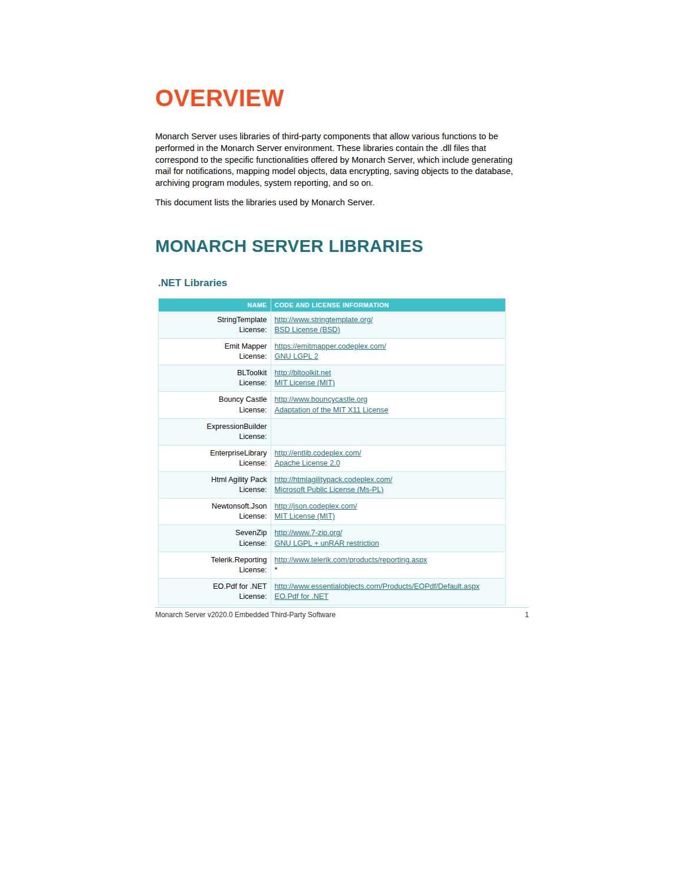OVERVIEW
Monarch Server uses libraries of third-party components that allow various functions to be performed in the Monarch Server environment. These libraries contain the .dll files that correspond to the specific functionalities offered by Monarch Server, which include generating mail for notifications, mapping model objects, data encrypting, saving objects to the database, archiving program modules, system reporting, and so on.
This document lists the libraries used by Monarch Server.
MONARCH SERVER LIBRARIES
.NET Libraries
| NAME | CODE AND LICENSE INFORMATION |
| --- | --- |
| StringTemplate License: | http://www.stringtemplate.org/ BSD License (BSD) |
| Emit Mapper License: | https://emitmapper.codeplex.com/ GNU LGPL 2 |
| BLToolkit License: | http://bltoolkit.net MIT License (MIT) |
| Bouncy Castle License: | http://www.bouncycastle.org Adaptation of the MIT X11 License |
| ExpressionBuilder License: | |
| EnterpriseLibrary License: | http://entlib.codeplex.com/ Apache License 2.0 |
| Html Agility Pack License: | http://htmlagilitypack.codeplex.com/ Microsoft Public License (Ms-PL) |
| Newtonsoft.Json License: | http://json.codeplex.com/ MIT License (MIT) |
| SevenZip License: | http://www.7-zip.org/ GNU LGPL + unRAR restriction |
| Telerik.Reporting License: | http://www.telerik.com/products/reporting.aspx * |
| EO.Pdf for .NET License: | http://www.essentialobjects.com/Products/EOPdf/Default.aspx EO.Pdf for .NET |
1 Monarch Server v2020.0 Embedded Third-Party Software